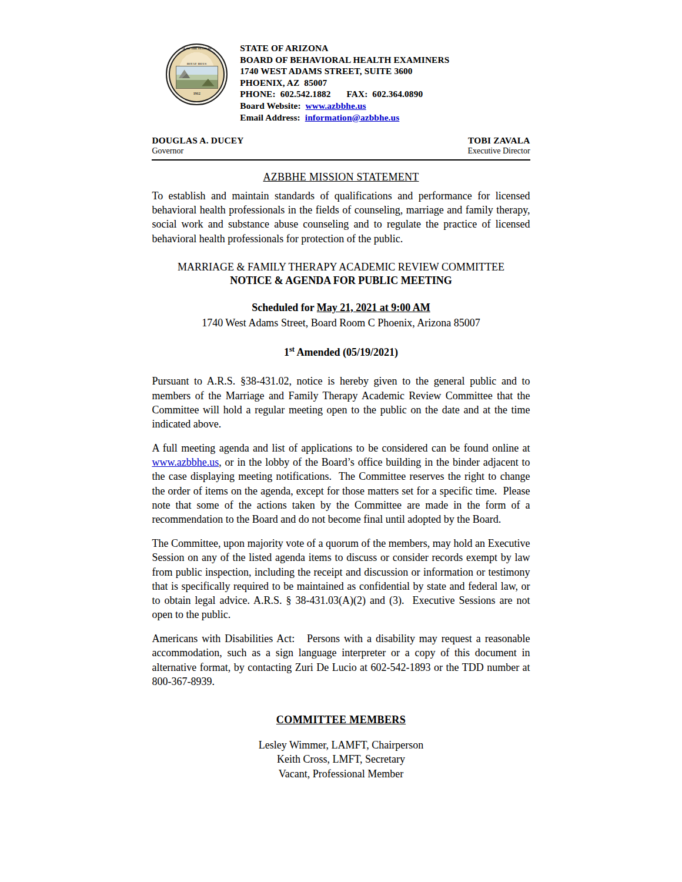GREAT SEAL OF THE STATE OF ARIZONA
DITAT DEUS
1912
STATE OF ARIZONA
BOARD OF BEHAVIORAL HEALTH EXAMINERS
1740 WEST ADAMS STREET, SUITE 3600
PHOENIX, AZ 85007
PHONE: 602.542.1882 FAX: 602.364.0890
Board Website: www.azbbhe.us
Email Address: information@azbbhe.us
DOUGLAS A. DUCEY
Governor
TOBI ZAVALA
Executive Director
AZBBHE MISSION STATEMENT
To establish and maintain standards of qualifications and performance for licensed behavioral health professionals in the fields of counseling, marriage and family therapy, social work and substance abuse counseling and to regulate the practice of licensed behavioral health professionals for protection of the public.
MARRIAGE & FAMILY THERAPY ACADEMIC REVIEW COMMITTEE
NOTICE & AGENDA FOR PUBLIC MEETING
Scheduled for May 21, 2021 at 9:00 AM
1740 West Adams Street, Board Room C Phoenix, Arizona 85007
1st Amended (05/19/2021)
Pursuant to A.R.S. §38-431.02, notice is hereby given to the general public and to members of the Marriage and Family Therapy Academic Review Committee that the Committee will hold a regular meeting open to the public on the date and at the time indicated above.
A full meeting agenda and list of applications to be considered can be found online at www.azbbhe.us, or in the lobby of the Board’s office building in the binder adjacent to the case displaying meeting notifications. The Committee reserves the right to change the order of items on the agenda, except for those matters set for a specific time. Please note that some of the actions taken by the Committee are made in the form of a recommendation to the Board and do not become final until adopted by the Board.
The Committee, upon majority vote of a quorum of the members, may hold an Executive Session on any of the listed agenda items to discuss or consider records exempt by law from public inspection, including the receipt and discussion or information or testimony that is specifically required to be maintained as confidential by state and federal law, or to obtain legal advice. A.R.S. § 38-431.03(A)(2) and (3). Executive Sessions are not open to the public.
Americans with Disabilities Act: Persons with a disability may request a reasonable accommodation, such as a sign language interpreter or a copy of this document in alternative format, by contacting Zuri De Lucio at 602-542-1893 or the TDD number at 800-367-8939.
COMMITTEE MEMBERS
Lesley Wimmer, LAMFT, Chairperson
Keith Cross, LMFT, Secretary
Vacant, Professional Member